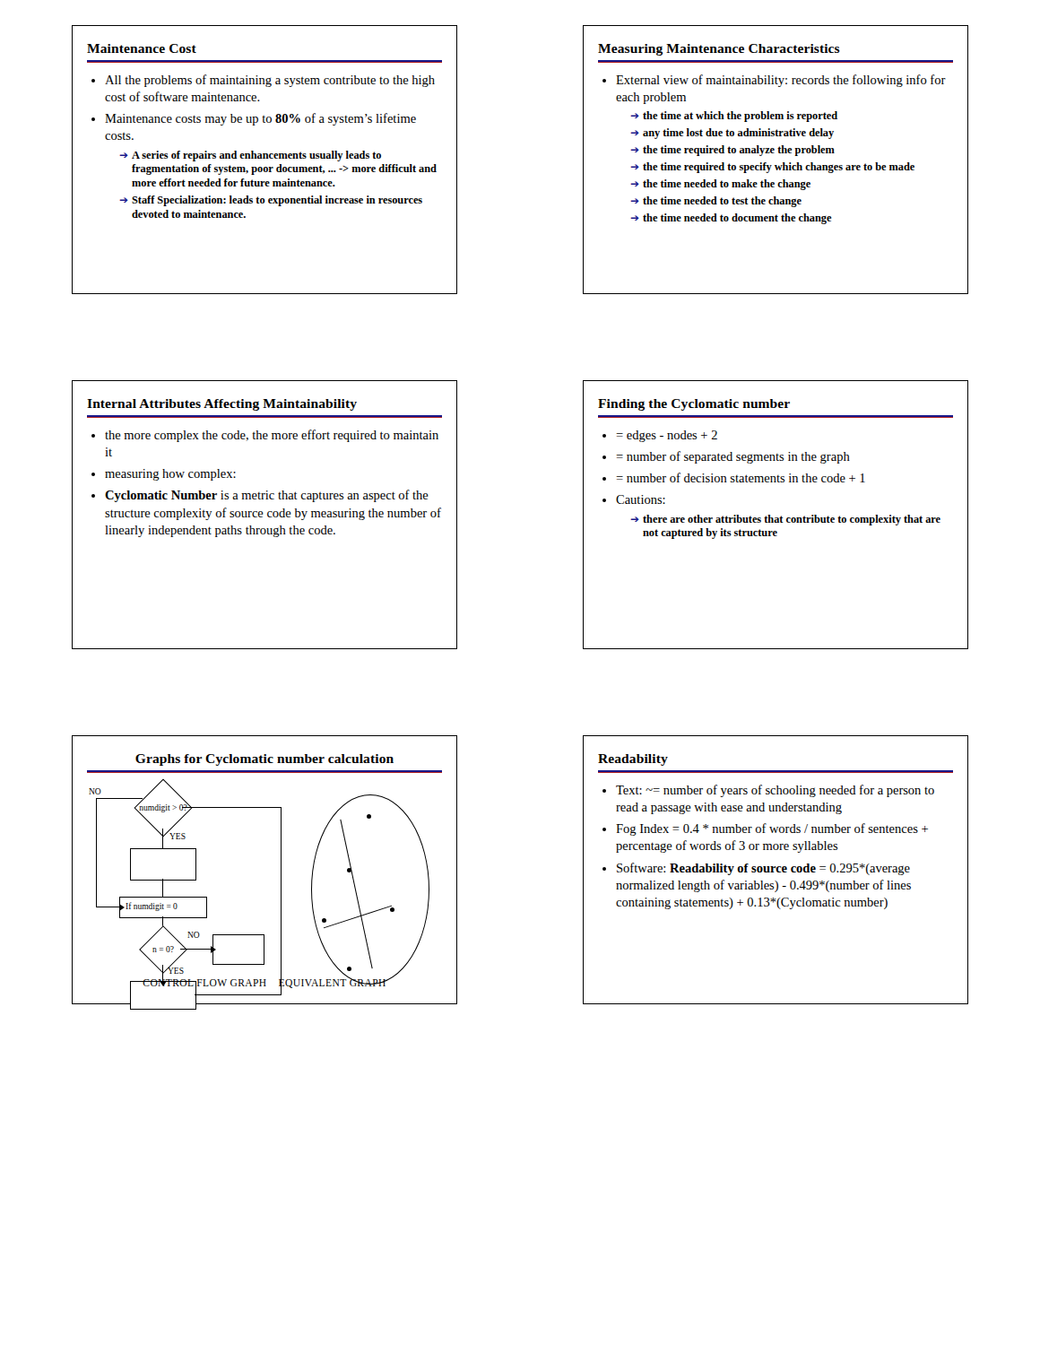Maintenance Cost
All the problems of maintaining a system contribute to the high cost of software maintenance.
Maintenance costs may be up to 80% of a system’s lifetime costs.
A series of repairs and enhancements usually leads to fragmentation of system, poor document, ... -> more difficult and more effort needed for future maintenance.
Staff Specialization: leads to exponential increase in resources devoted to maintenance.
Measuring Maintenance Characteristics
External view of maintainability: records the following info for each problem
the time at which the problem is reported
any time lost due to administrative delay
the time required to analyze the problem
the time required to specify which changes are to be made
the time needed to make the change
the time needed to test the change
the time needed to document the change
Internal Attributes Affecting Maintainability
the more complex the code, the more effort required to maintain it
measuring how complex:
Cyclomatic Number is a metric that captures an aspect of the structure complexity of source code by measuring the number of linearly independent paths through the code.
Finding the Cyclomatic number
= edges - nodes + 2
= number of separated segments in the graph
= number of decision statements in the code + 1
Cautions:
there are other attributes that contribute to complexity that are not captured by its structure
Graphs for Cyclomatic number calculation
NO
numdigit > 0?
YES
If numdigit = 0
n = 0?
NO
YES
CONTROL FLOW GRAPH EQUIVALENT GRAPH
Readability
Text: ~= number of years of schooling needed for a person to read a passage with ease and understanding
Fog Index = 0.4 * number of words / number of sentences + percentage of words of 3 or more syllables
Software: Readability of source code = 0.295*(average normalized length of variables) - 0.499*(number of lines containing statements) + 0.13*(Cyclomatic number)